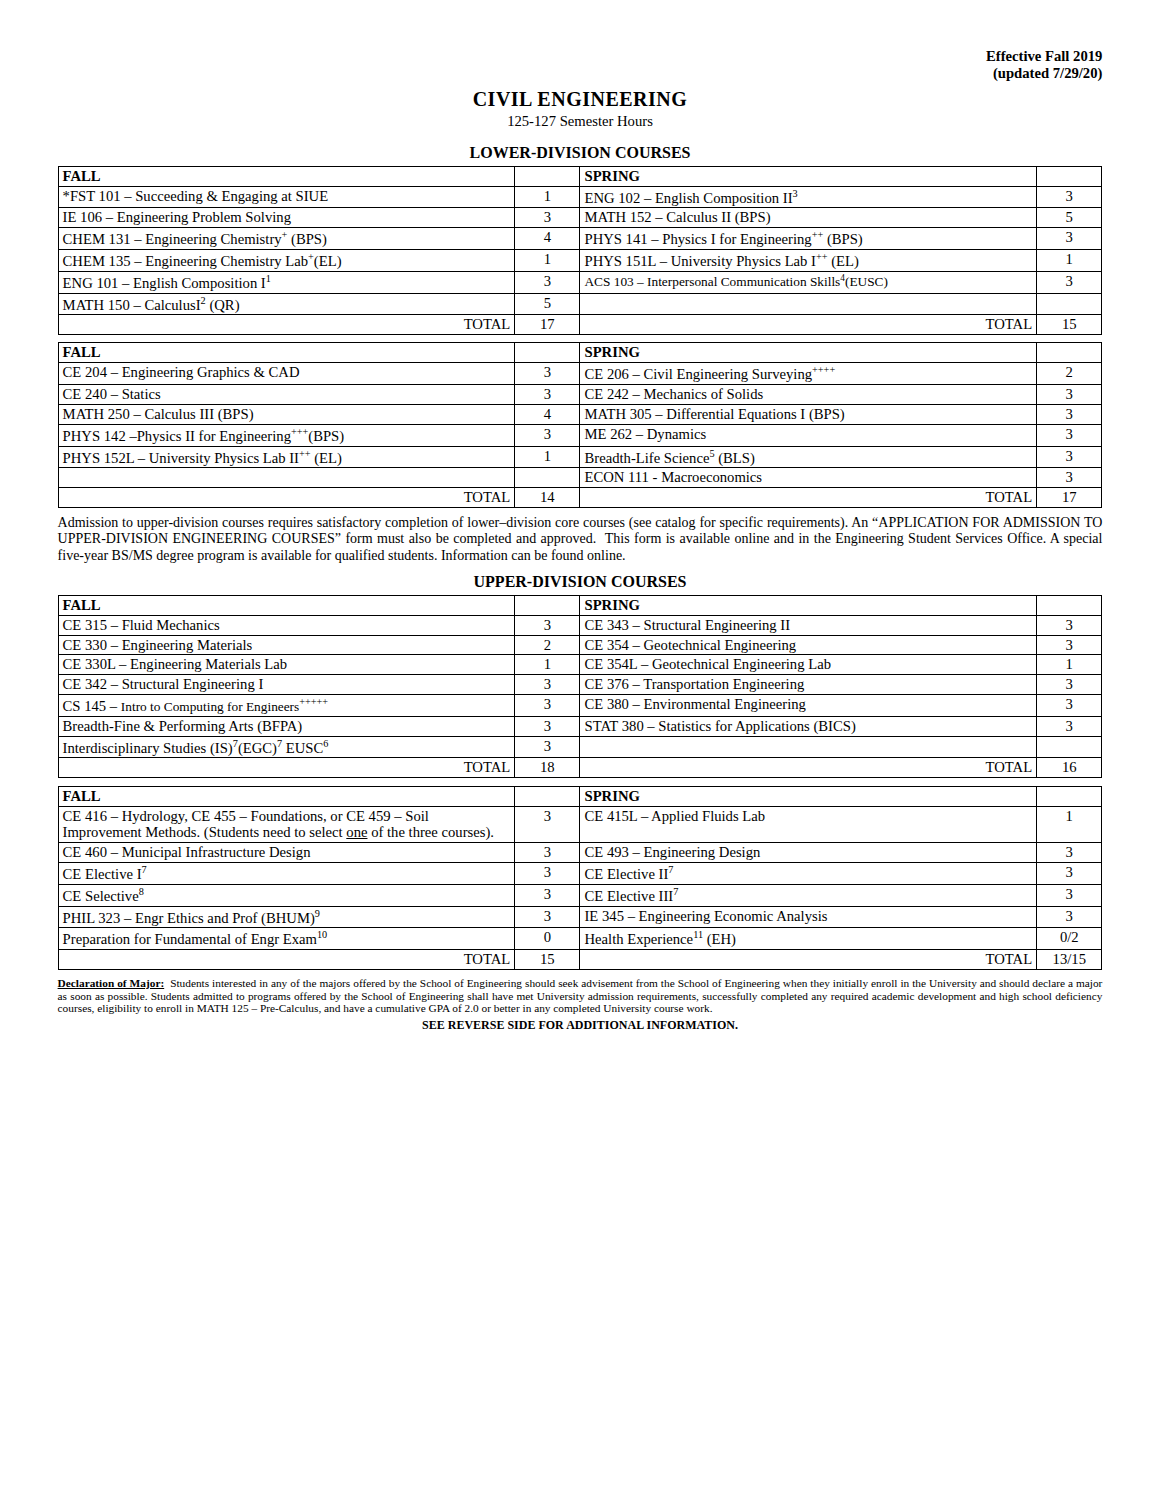Effective Fall 2019
(updated 7/29/20)
CIVIL ENGINEERING
125-127 Semester Hours
LOWER-DIVISION COURSES
| FALL | | SPRING | |
| *FST 101 – Succeeding & Engaging at SIUE | 1 | ENG 102 – English Composition II 3 | 3 |
| IE 106 – Engineering Problem Solving | 3 | MATH 152 – Calculus II (BPS) | 5 |
| CHEM 131 – Engineering Chemistry + (BPS) | 4 | PHYS 141 – Physics I for Engineering ++ (BPS) | 3 |
| CHEM 135 – Engineering Chemistry Lab + (EL) | 1 | PHYS 151L – University Physics Lab I ++ (EL) | 1 |
| ENG 101 – English Composition I 1 | 3 | ACS 103 – Interpersonal Communication Skills 4 (EUSC) | 3 |
| MATH 150 – CalculusI 2 (QR) | 5 | | |
| TOTAL | 17 | TOTAL | 15 |
| FALL | | SPRING | |
| CE 204 – Engineering Graphics & CAD | 3 | CE 206 – Civil Engineering Surveying ++++ | 2 |
| CE 240 – Statics | 3 | CE 242 – Mechanics of Solids | 3 |
| MATH 250 – Calculus III (BPS) | 4 | MATH 305 – Differential Equations I (BPS) | 3 |
| PHYS 142 –Physics II for Engineering +++ (BPS) | 3 | ME 262 – Dynamics | 3 |
| PHYS 152L – University Physics Lab II ++ (EL) | 1 | Breadth-Life Science 5 (BLS) | 3 |
| | | ECON 111 - Macroeconomics | 3 |
| TOTAL | 14 | TOTAL | 17 |
Admission to upper-division courses requires satisfactory completion of lower–division core courses (see catalog for specific requirements). An “APPLICATION FOR ADMISSION TO UPPER-DIVISION ENGINEERING COURSES” form must also be completed and approved. This form is available online and in the Engineering Student Services Office. A special five-year BS/MS degree program is available for qualified students. Information can be found online.
UPPER-DIVISION COURSES
| FALL | | SPRING | |
| CE 315 – Fluid Mechanics | 3 | CE 343 – Structural Engineering II | 3 |
| CE 330 – Engineering Materials | 2 | CE 354 – Geotechnical Engineering | 3 |
| CE 330L – Engineering Materials Lab | 1 | CE 354L – Geotechnical Engineering Lab | 1 |
| CE 342 – Structural Engineering I | 3 | CE 376 – Transportation Engineering | 3 |
| CS 145 – Intro to Computing for Engineers +++++ | 3 | CE 380 – Environmental Engineering | 3 |
| Breadth-Fine & Performing Arts (BFPA) | 3 | STAT 380 – Statistics for Applications (BICS) | 3 |
| Interdisciplinary Studies (IS) 7 (EGC) 7 EUSC 6 | 3 | | |
| TOTAL | 18 | TOTAL | 16 |
| FALL | | SPRING | |
| CE 416 – Hydrology, CE 455 – Foundations, or CE 459 – Soil Improvement Methods. (Students need to select one of the three courses). | 3 | CE 415L – Applied Fluids Lab | 1 |
| CE 460 – Municipal Infrastructure Design | 3 | CE 493 – Engineering Design | 3 |
| CE Elective I 7 | 3 | CE Elective II 7 | 3 |
| CE Selective 8 | 3 | CE Elective III 7 | 3 |
| PHIL 323 – Engr Ethics and Prof (BHUM) 9 | 3 | IE 345 – Engineering Economic Analysis | 3 |
| Preparation for Fundamental of Engr Exam 10 | 0 | Health Experience 11 (EH) | 0/2 |
| TOTAL | 15 | TOTAL | 13/15 |
Declaration of Major: Students interested in any of the majors offered by the School of Engineering should seek advisement from the School of Engineering when they initially enroll in the University and should declare a major as soon as possible. Students admitted to programs offered by the School of Engineering shall have met University admission requirements, successfully completed any required academic development and high school deficiency courses, eligibility to enroll in MATH 125 – Pre-Calculus, and have a cumulative GPA of 2.0 or better in any completed University course work.
SEE REVERSE SIDE FOR ADDITIONAL INFORMATION.